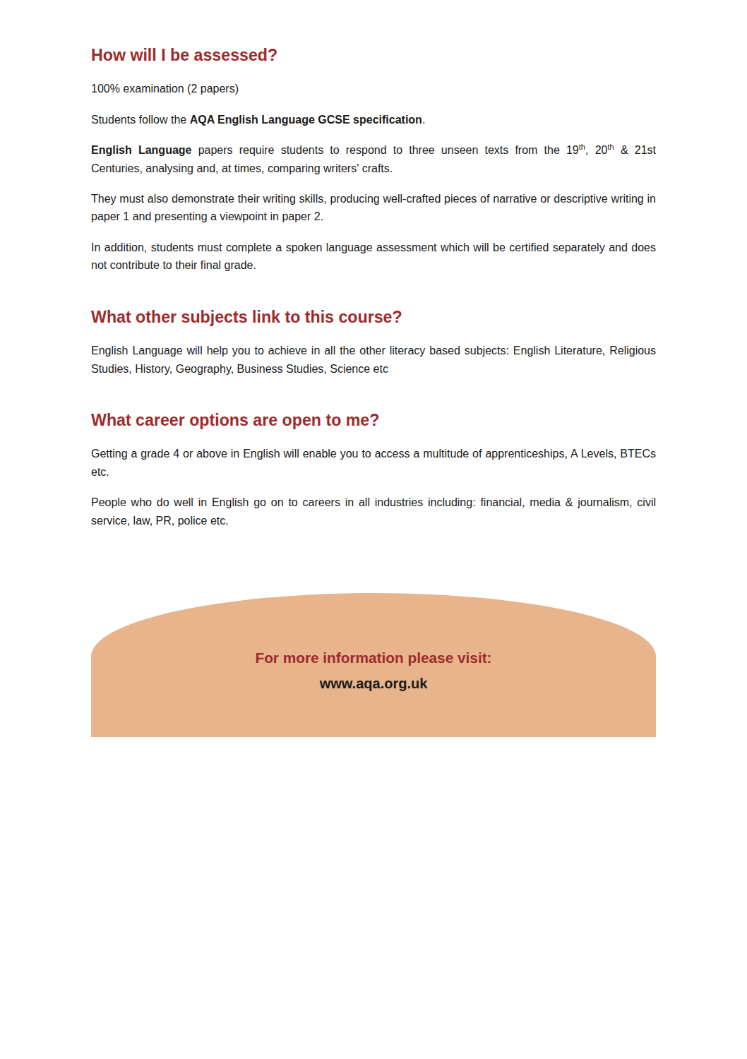How will I be assessed?
100% examination (2 papers)
Students follow the AQA English Language GCSE specification.
English Language papers require students to respond to three unseen texts from the 19th, 20th & 21st Centuries, analysing and, at times, comparing writers' crafts.
They must also demonstrate their writing skills, producing well-crafted pieces of narrative or descriptive writing in paper 1 and presenting a viewpoint in paper 2.
In addition, students must complete a spoken language assessment which will be certified separately and does not contribute to their final grade.
What other subjects link to this course?
English Language will help you to achieve in all the other literacy based subjects: English Literature, Religious Studies, History, Geography, Business Studies, Science etc
What career options are open to me?
Getting a grade 4 or above in English will enable you to access a multitude of apprenticeships, A Levels, BTECs etc.
People who do well in English go on to careers in all industries including: financial, media & journalism, civil service, law, PR, police etc.
For more information please visit:
www.aqa.org.uk